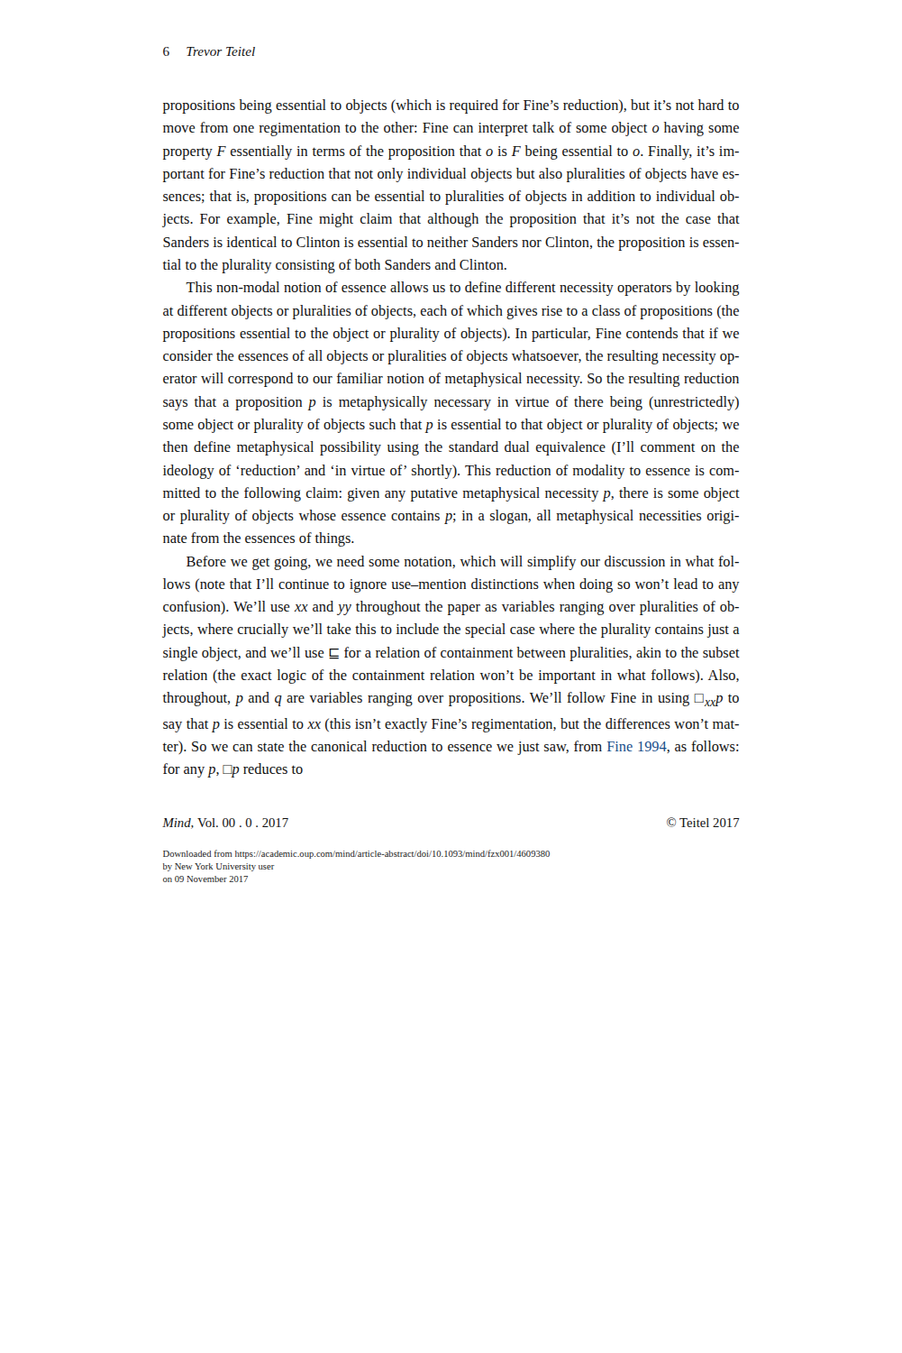6 Trevor Teitel
propositions being essential to objects (which is required for Fine’s reduction), but it’s not hard to move from one regimentation to the other: Fine can interpret talk of some object o having some property F essentially in terms of the proposition that o is F being essential to o. Finally, it’s important for Fine’s reduction that not only individual objects but also pluralities of objects have essences; that is, propositions can be essential to pluralities of objects in addition to individual objects. For example, Fine might claim that although the proposition that it’s not the case that Sanders is identical to Clinton is essential to neither Sanders nor Clinton, the proposition is essential to the plurality consisting of both Sanders and Clinton.
This non-modal notion of essence allows us to define different necessity operators by looking at different objects or pluralities of objects, each of which gives rise to a class of propositions (the propositions essential to the object or plurality of objects). In particular, Fine contends that if we consider the essences of all objects or pluralities of objects whatsoever, the resulting necessity operator will correspond to our familiar notion of metaphysical necessity. So the resulting reduction says that a proposition p is metaphysically necessary in virtue of there being (unrestrictedly) some object or plurality of objects such that p is essential to that object or plurality of objects; we then define metaphysical possibility using the standard dual equivalence (I’ll comment on the ideology of ‘reduction’ and ‘in virtue of’ shortly). This reduction of modality to essence is committed to the following claim: given any putative metaphysical necessity p, there is some object or plurality of objects whose essence contains p; in a slogan, all metaphysical necessities originate from the essences of things.
Before we get going, we need some notation, which will simplify our discussion in what follows (note that I’ll continue to ignore use–mention distinctions when doing so won’t lead to any confusion). We’ll use xx and yy throughout the paper as variables ranging over pluralities of objects, where crucially we’ll take this to include the special case where the plurality contains just a single object, and we’ll use ⊑ for a relation of containment between pluralities, akin to the subset relation (the exact logic of the containment relation won’t be important in what follows). Also, throughout, p and q are variables ranging over propositions. We’ll follow Fine in using □xxp to say that p is essential to xx (this isn’t exactly Fine’s regimentation, but the differences won’t matter). So we can state the canonical reduction to essence we just saw, from Fine 1994, as follows: for any p, □p reduces to
Mind, Vol. 00 . 0 . 2017 © Teitel 2017
Downloaded from https://academic.oup.com/mind/article-abstract/doi/10.1093/mind/fzx001/4609380
by New York University user
on 09 November 2017